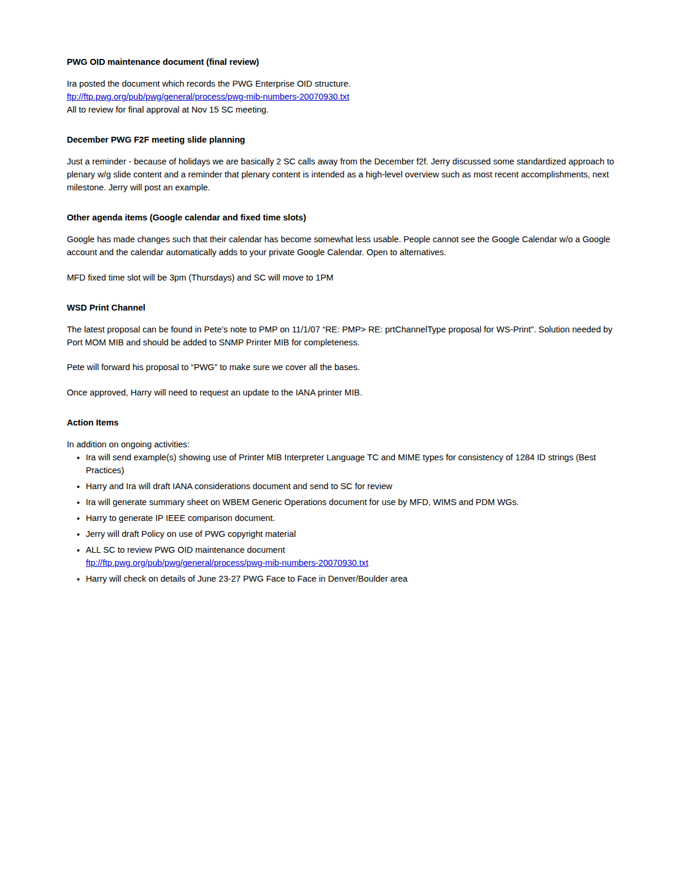PWG OID maintenance document (final review)
Ira posted the document which records the PWG Enterprise OID structure.
ftp://ftp.pwg.org/pub/pwg/general/process/pwg-mib-numbers-20070930.txt
All to review for final approval at Nov 15 SC meeting.
December PWG F2F meeting slide planning
Just a reminder - because of holidays we are basically 2 SC calls away from the December f2f. Jerry discussed some standardized approach to plenary w/g slide content and a reminder that plenary content is intended as a high-level overview such as most recent accomplishments, next milestone. Jerry will post an example.
Other agenda items (Google calendar and fixed time slots)
Google has made changes such that their calendar has become somewhat less usable. People cannot see the Google Calendar w/o a Google account and the calendar automatically adds to your private Google Calendar. Open to alternatives.
MFD fixed time slot will be 3pm (Thursdays) and SC will move to 1PM
WSD Print Channel
The latest proposal can be found in Pete’s note to PMP on 11/1/07 “RE: PMP> RE: prtChannelType proposal for WS-Print”. Solution needed by Port MOM MIB and should be added to SNMP Printer MIB for completeness.
Pete will forward his proposal to “PWG” to make sure we cover all the bases.
Once approved, Harry will need to request an update to the IANA printer MIB.
Action Items
In addition on ongoing activities:
Ira will send example(s) showing use of Printer MIB Interpreter Language TC and MIME types for consistency of 1284 ID strings (Best Practices)
Harry and Ira will draft IANA considerations document and send to SC for review
Ira will generate summary sheet on WBEM Generic Operations document for use by MFD, WIMS and PDM WGs.
Harry to generate IP IEEE comparison document.
Jerry will draft Policy on use of PWG copyright material
ALL SC to review PWG OID maintenance document
ftp://ftp.pwg.org/pub/pwg/general/process/pwg-mib-numbers-20070930.txt
Harry will check on details of June 23-27 PWG Face to Face in Denver/Boulder area